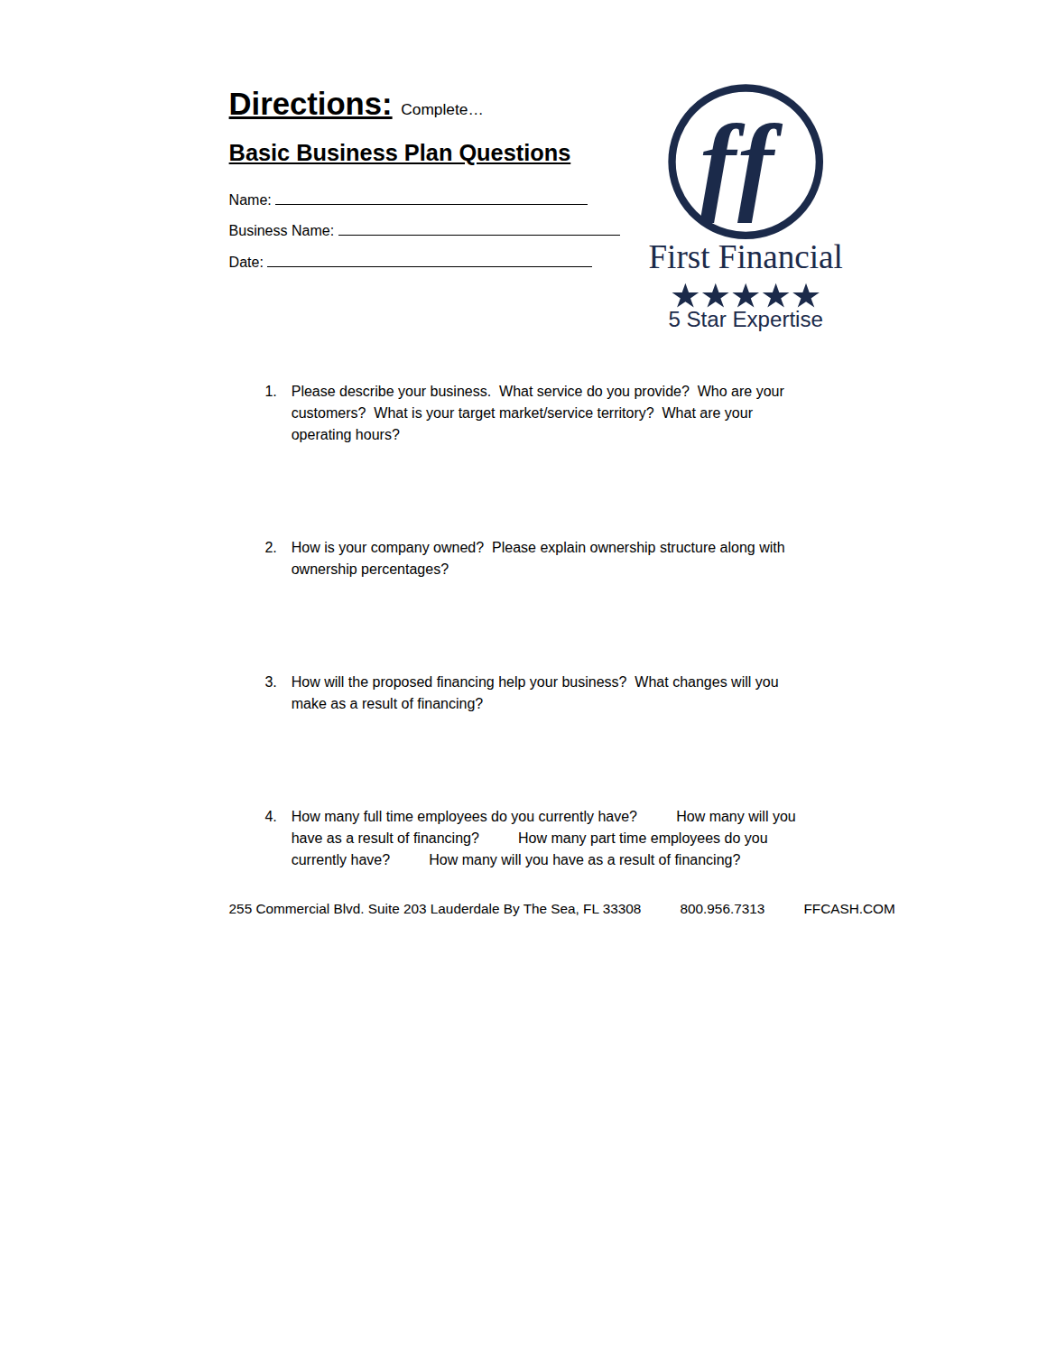Directions: Complete…
Basic Business Plan Questions
Name:
Business Name:
Date:
f f First Financial 5 Star Expertise
Please describe your business. What service do you provide? Who are your customers? What is your target market/service territory? What are your operating hours?
How is your company owned? Please explain ownership structure along with ownership percentages?
How will the proposed financing help your business? What changes will you make as a result of financing?
How many full time employees do you currently have? How many will you have as a result of financing? How many part time employees do you currently have? How many will you have as a result of financing?
255 Commercial Blvd. Suite 203 Lauderdale By The Sea, FL 33308 800.956.7313 FFCASH.COM